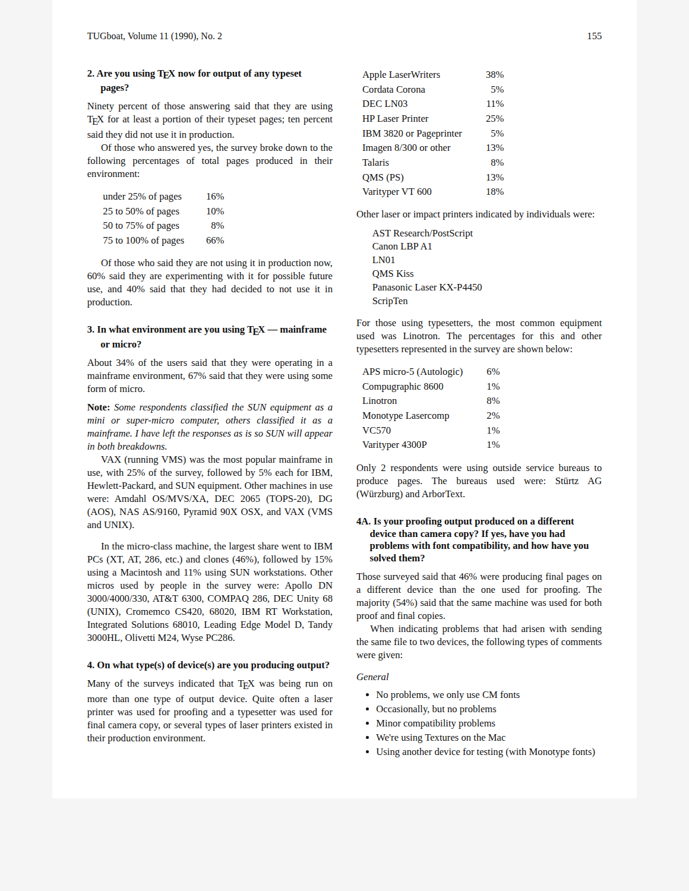TUGboat, Volume 11 (1990), No. 2 155
2. Are you using TEX now for output of any typeset pages?
Ninety percent of those answering said that they are using TEX for at least a portion of their typeset pages; ten percent said they did not use it in production.
Of those who answered yes, the survey broke down to the following percentages of total pages produced in their environment:
| under 25% of pages | 16% |
| 25 to 50% of pages | 10% |
| 50 to 75% of pages | 8% |
| 75 to 100% of pages | 66% |
Of those who said they are not using it in production now, 60% said they are experimenting with it for possible future use, and 40% said that they had decided to not use it in production.
3. In what environment are you using TEX — mainframe or micro?
About 34% of the users said that they were operating in a mainframe environment, 67% said that they were using some form of micro.
Note: Some respondents classified the SUN equipment as a mini or super-micro computer, others classified it as a mainframe. I have left the responses as is so SUN will appear in both breakdowns.
VAX (running VMS) was the most popular mainframe in use, with 25% of the survey, followed by 5% each for IBM, Hewlett-Packard, and SUN equipment. Other machines in use were: Amdahl OS/MVS/XA, DEC 2065 (TOPS-20), DG (AOS), NAS AS/9160, Pyramid 90X OSX, and VAX (VMS and UNIX).
In the micro-class machine, the largest share went to IBM PCs (XT, AT, 286, etc.) and clones (46%), followed by 15% using a Macintosh and 11% using SUN workstations. Other micros used by people in the survey were: Apollo DN 3000/4000/330, AT&T 6300, COMPAQ 286, DEC Unity 68 (UNIX), Cromemco CS420, 68020, IBM RT Workstation, Integrated Solutions 68010, Leading Edge Model D, Tandy 3000HL, Olivetti M24, Wyse PC286.
4. On what type(s) of device(s) are you producing output?
Many of the surveys indicated that TEX was being run on more than one type of output device. Quite often a laser printer was used for proofing and a typesetter was used for final camera copy, or several types of laser printers existed in their production environment.
| Apple LaserWriters | 38% |
| Cordata Corona | 5% |
| DEC LN03 | 11% |
| HP Laser Printer | 25% |
| IBM 3820 or Pageprinter | 5% |
| Imagen 8/300 or other | 13% |
| Talaris | 8% |
| QMS (PS) | 13% |
| Varityper VT 600 | 18% |
Other laser or impact printers indicated by individuals were:
AST Research/PostScript
Canon LBP A1
LN01
QMS Kiss
Panasonic Laser KX-P4450
ScripTen
For those using typesetters, the most common equipment used was Linotron. The percentages for this and other typesetters represented in the survey are shown below:
| APS micro-5 (Autologic) | 6% |
| Compugraphic 8600 | 1% |
| Linotron | 8% |
| Monotype Lasercomp | 2% |
| VC570 | 1% |
| Varityper 4300P | 1% |
Only 2 respondents were using outside service bureaus to produce pages. The bureaus used were: Stürtz AG (Würzburg) and ArborText.
4A. Is your proofing output produced on a different device than camera copy? If yes, have you had problems with font compatibility, and how have you solved them?
Those surveyed said that 46% were producing final pages on a different device than the one used for proofing. The majority (54%) said that the same machine was used for both proof and final copies.
When indicating problems that had arisen with sending the same file to two devices, the following types of comments were given:
General
No problems, we only use CM fonts
Occasionally, but no problems
Minor compatibility problems
We're using Textures on the Mac
Using another device for testing (with Monotype fonts)